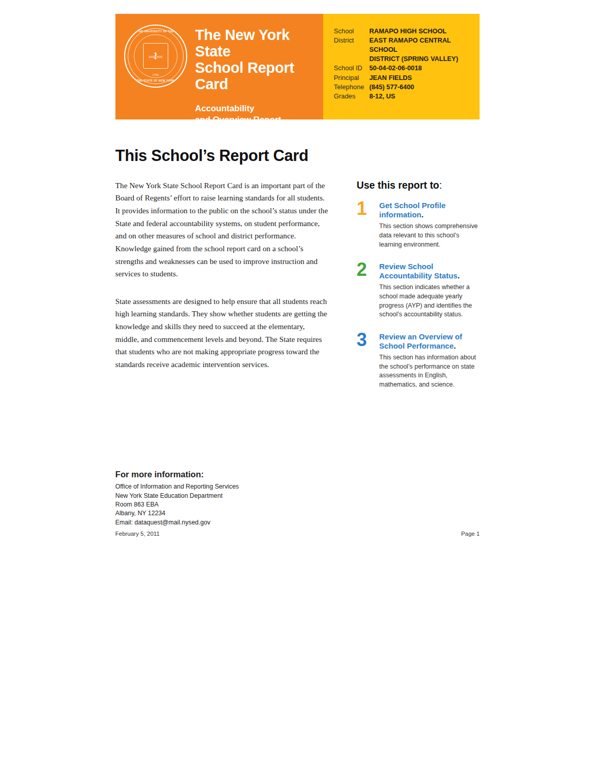The University of the
The State of New York
★ ★ ★
★ ★ ★
★ EXCELSIOR
1784
The New York State
School Report Card
Accountability
and Overview Report 2009 – 10
School RAMAPO HIGH SCHOOL
District EAST RAMAPO CENTRAL SCHOOL
DISTRICT (SPRING VALLEY)
School ID 50-04-02-06-0018
Principal JEAN FIELDS
Telephone(845) 577-6400
Grades 8-12, US
This School’s Report Card
The New York State School Report Card is an important part of the Board of Regents’ effort to raise learning standards for all students. It provides information to the public on the school’s status under the State and federal accountability systems, on student performance, and on other measures of school and district performance. Knowledge gained from the school report card on a school’s strengths and weaknesses can be used to improve instruction and services to students.
State assessments are designed to help ensure that all students reach high learning standards. They show whether students are getting the knowledge and skills they need to succeed at the elementary, middle, and commencement levels and beyond. The State requires that students who are not making appropriate progress toward the standards receive academic intervention services.
Use this report to:
1
Get School Profile information.
This section shows comprehensive data relevant to this school’s learning environment.
2
Review School Accountability Status.
This section indicates whether a school made adequate yearly progress (AYP) and identifies the school’s accountability status.
3
Review an Overview of School Performance.
This section has information about the school’s performance on state assessments in English, mathematics, and science.
For more information:
Office of Information and Reporting Services
New York State Education Department
Room 863 EBA
Albany, NY 12234
Email: dataquest@mail.nysed.gov
February 5, 2011 Page 1